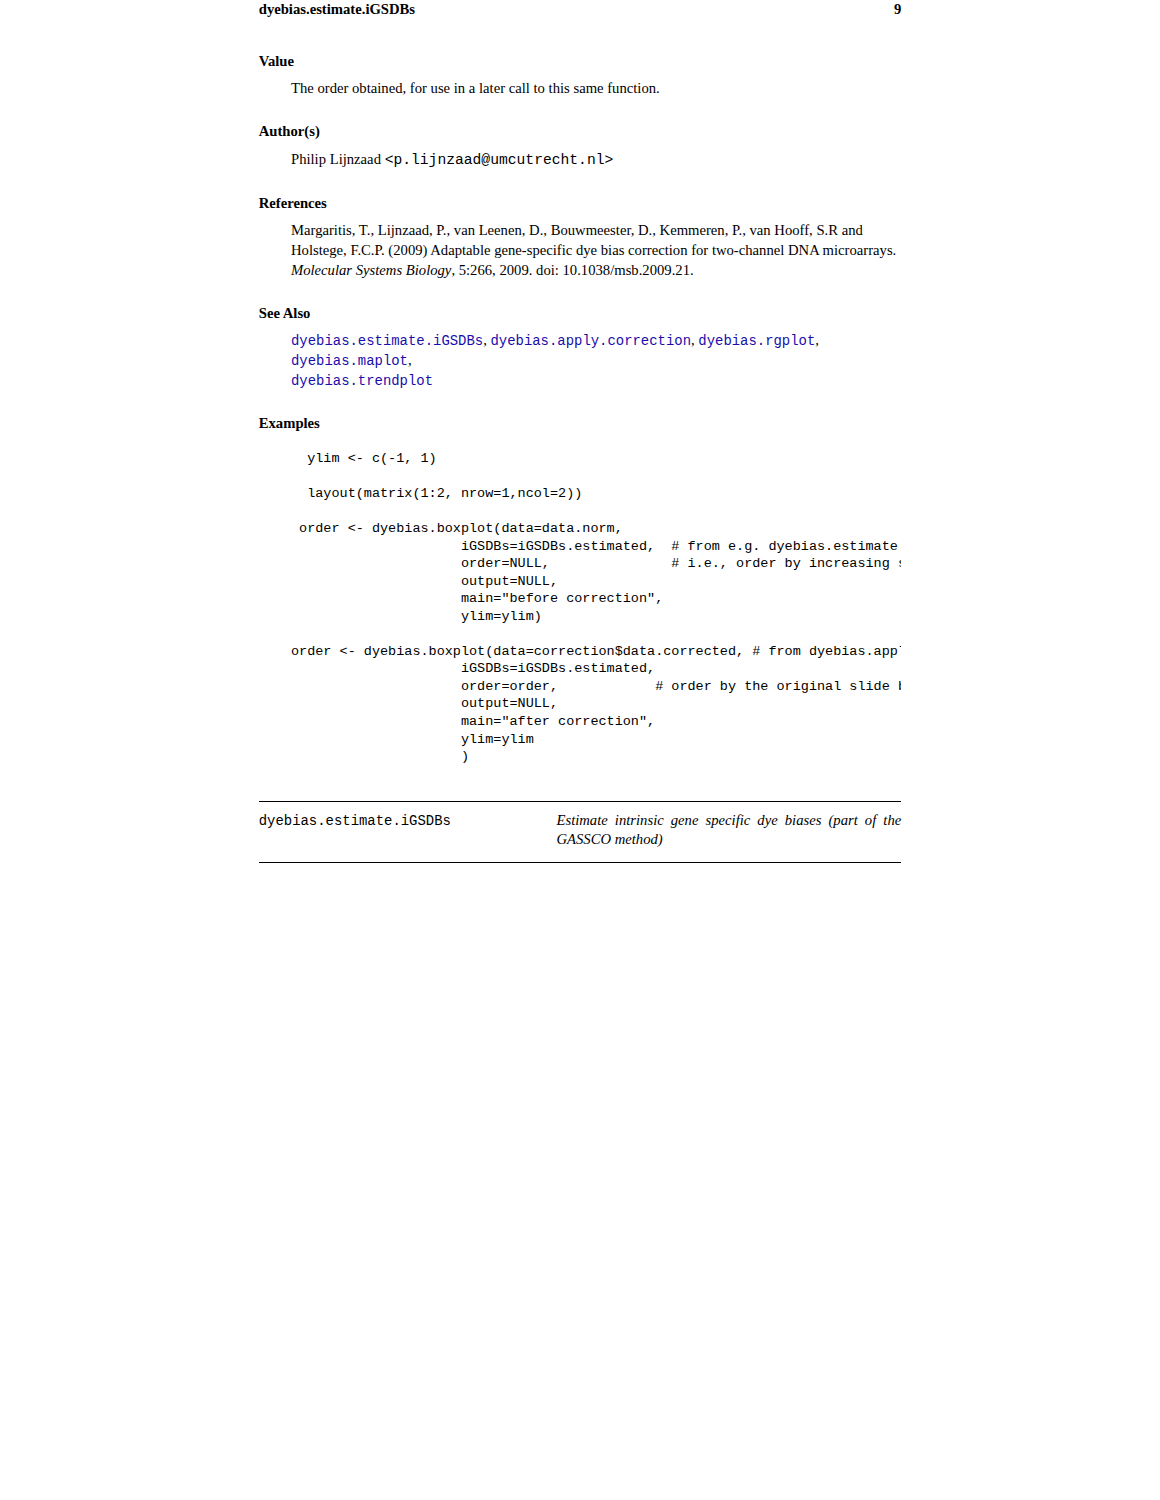dyebias.estimate.iGSDBs 9
Value
The order obtained, for use in a later call to this same function.
Author(s)
Philip Lijnzaad <p.lijnzaad@umcutrecht.nl>
References
Margaritis, T., Lijnzaad, P., van Leenen, D., Bouwmeester, D., Kemmeren, P., van Hooff, S.R and Holstege, F.C.P. (2009) Adaptable gene-specific dye bias correction for two-channel DNA microarrays. Molecular Systems Biology, 5:266, 2009. doi: 10.1038/msb.2009.21.
See Also
dyebias.estimate.iGSDBs, dyebias.apply.correction, dyebias.rgplot, dyebias.maplot,
dyebias.trendplot
Examples
  ylim <- c(-1, 1)

  layout(matrix(1:2, nrow=1,ncol=2))

 order <- dyebias.boxplot(data=data.norm,
                     iGSDBs=iGSDBs.estimated,  # from e.g. dyebias.estimate.iGSDBs
                     order=NULL,               # i.e., order by increasing slide bias
                     output=NULL,
                     main="before correction",
                     ylim=ylim)

order <- dyebias.boxplot(data=correction$data.corrected, # from dyebias.apply.correction
                     iGSDBs=iGSDBs.estimated,
                     order=order,            # order by the original slide bias
                     output=NULL,
                     main="after correction",
                     ylim=ylim
                     )
dyebias.estimate.iGSDBs Estimate intrinsic gene specific dye biases (part of the GASSCO method)